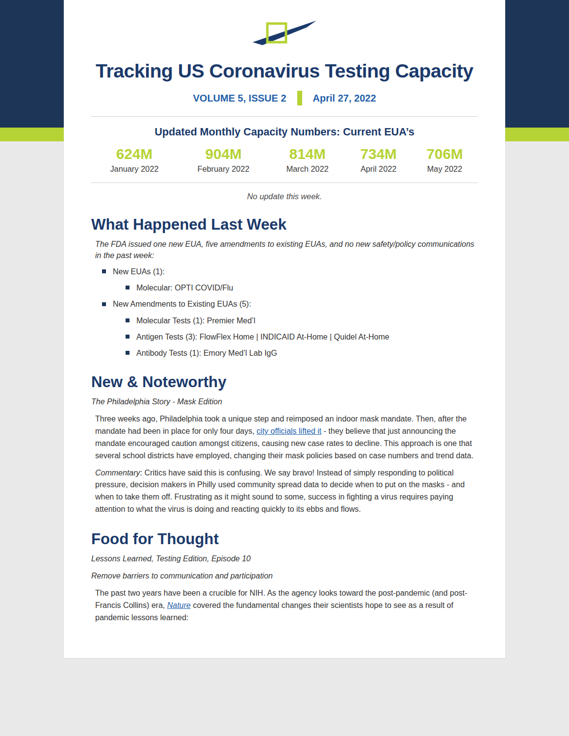Tracking US Coronavirus Testing Capacity
VOLUME 5, ISSUE 2 April 27, 2022
Updated Monthly Capacity Numbers: Current EUA’s
| 624M | 904M | 814M | 734M | 706M |
| January 2022 | February 2022 | March 2022 | April 2022 | May 2022 |
No update this week.
What Happened Last Week
The FDA issued one new EUA, five amendments to existing EUAs, and no new safety/policy communications in the past week:
New EUAs (1):
Molecular: OPTI COVID/Flu
New Amendments to Existing EUAs (5):
Molecular Tests (1): Premier Med’l
Antigen Tests (3): FlowFlex Home | INDICAID At-Home | Quidel At-Home
Antibody Tests (1): Emory Med’l Lab IgG
New & Noteworthy
The Philadelphia Story - Mask Edition
Three weeks ago, Philadelphia took a unique step and reimposed an indoor mask mandate. Then, after the mandate had been in place for only four days, city officials lifted it - they believe that just announcing the mandate encouraged caution amongst citizens, causing new case rates to decline. This approach is one that several school districts have employed, changing their mask policies based on case numbers and trend data.
Commentary: Critics have said this is confusing. We say bravo! Instead of simply responding to political pressure, decision makers in Philly used community spread data to decide when to put on the masks - and when to take them off. Frustrating as it might sound to some, success in fighting a virus requires paying attention to what the virus is doing and reacting quickly to its ebbs and flows.
Food for Thought
Lessons Learned, Testing Edition, Episode 10
Remove barriers to communication and participation
The past two years have been a crucible for NIH. As the agency looks toward the post-pandemic (and post-Francis Collins) era, Nature covered the fundamental changes their scientists hope to see as a result of pandemic lessons learned: